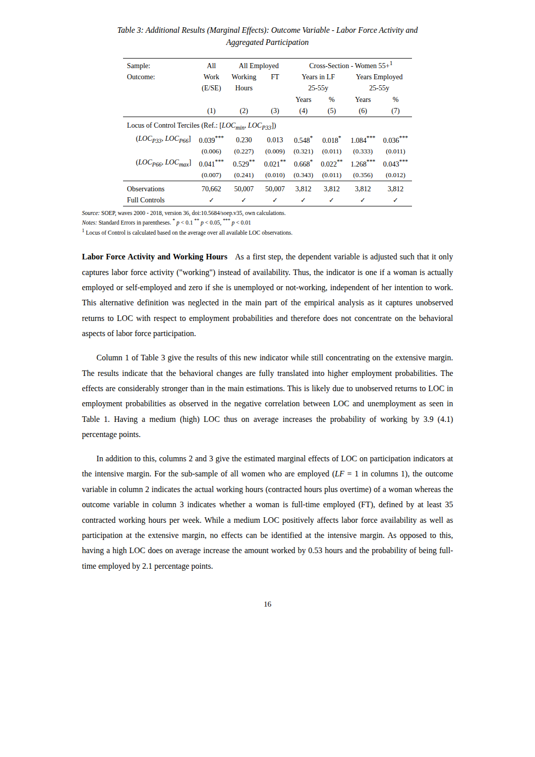Table 3: Additional Results (Marginal Effects): Outcome Variable - Labor Force Activity and
Aggregated Participation
| Sample: | All | All Employed | Cross-Section - Women 55+ 1 |
| Outcome: | Work | Working | FT | Years in LF | Years Employed |
| | (E/SE) | Hours | | 25-55y | 25-55y |
| | | | | Years | % | Years | % |
| | (1) | (2) | (3) | (4) | (5) | (6) | (7) |
| Locus of Control Terciles (Ref.: [ LOC min , LOC P33 ]) |
| ( LOC P33 , LOC P66 ] | 0.039 *** | 0.230 | 0.013 | 0.548 * | 0.018 * | 1.084 *** | 0.036 *** |
| | (0.006) | (0.227) | (0.009) | (0.321) | (0.011) | (0.333) | (0.011) |
| ( LOC P66 , LOC max ] | 0.041 *** | 0.529 ** | 0.021 ** | 0.668 * | 0.022 ** | 1.268 *** | 0.043 *** |
| | (0.007) | (0.241) | (0.010) | (0.343) | (0.011) | (0.356) | (0.012) |
| Observations | 70,662 | 50,007 | 50,007 | 3,812 | 3,812 | 3,812 | 3,812 |
| Full Controls | ✓ | ✓ | ✓ | ✓ | ✓ | ✓ | ✓ |
Source: SOEP, waves 2000 - 2018, version 36, doi:10.5684/soep.v35, own calculations.
Notes: Standard Errors in parentheses. * p < 0.1 ** p < 0.05, *** p < 0.01
1 Locus of Control is calculated based on the average over all available LOC observations.
Labor Force Activity and Working Hours As a first step, the dependent variable is adjusted such that it only captures labor force activity ("working") instead of availability. Thus, the indicator is one if a woman is actually employed or self-employed and zero if she is unemployed or not-working, independent of her intention to work. This alternative definition was neglected in the main part of the empirical analysis as it captures unobserved returns to LOC with respect to employment probabilities and therefore does not concentrate on the behavioral aspects of labor force participation.
Column 1 of Table 3 give the results of this new indicator while still concentrating on the extensive margin. The results indicate that the behavioral changes are fully translated into higher employment probabilities. The effects are considerably stronger than in the main estimations. This is likely due to unobserved returns to LOC in employment probabilities as observed in the negative correlation between LOC and unemployment as seen in Table 1. Having a medium (high) LOC thus on average increases the probability of working by 3.9 (4.1) percentage points.
In addition to this, columns 2 and 3 give the estimated marginal effects of LOC on participation indicators at the intensive margin. For the sub-sample of all women who are employed (LF = 1 in columns 1), the outcome variable in column 2 indicates the actual working hours (contracted hours plus overtime) of a woman whereas the outcome variable in column 3 indicates whether a woman is full-time employed (FT), defined by at least 35 contracted working hours per week. While a medium LOC positively affects labor force availability as well as participation at the extensive margin, no effects can be identified at the intensive margin. As opposed to this, having a high LOC does on average increase the amount worked by 0.53 hours and the probability of being full-time employed by 2.1 percentage points.
16